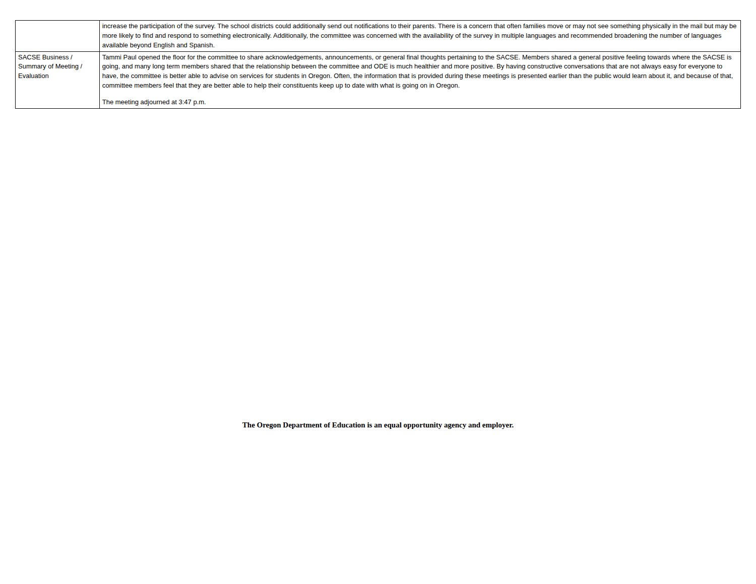| | increase the participation of the survey. The school districts could additionally send out notifications to their parents. There is a concern that often families move or may not see something physically in the mail but may be more likely to find and respond to something electronically. Additionally, the committee was concerned with the availability of the survey in multiple languages and recommended broadening the number of languages available beyond English and Spanish. |
| SACSE Business / Summary of Meeting / Evaluation | Tammi Paul opened the floor for the committee to share acknowledgements, announcements, or general final thoughts pertaining to the SACSE. Members shared a general positive feeling towards where the SACSE is going, and many long term members shared that the relationship between the committee and ODE is much healthier and more positive. By having constructive conversations that are not always easy for everyone to have, the committee is better able to advise on services for students in Oregon. Often, the information that is provided during these meetings is presented earlier than the public would learn about it, and because of that, committee members feel that they are better able to help their constituents keep up to date with what is going on in Oregon. The meeting adjourned at 3:47 p.m. |
The Oregon Department of Education is an equal opportunity agency and employer.